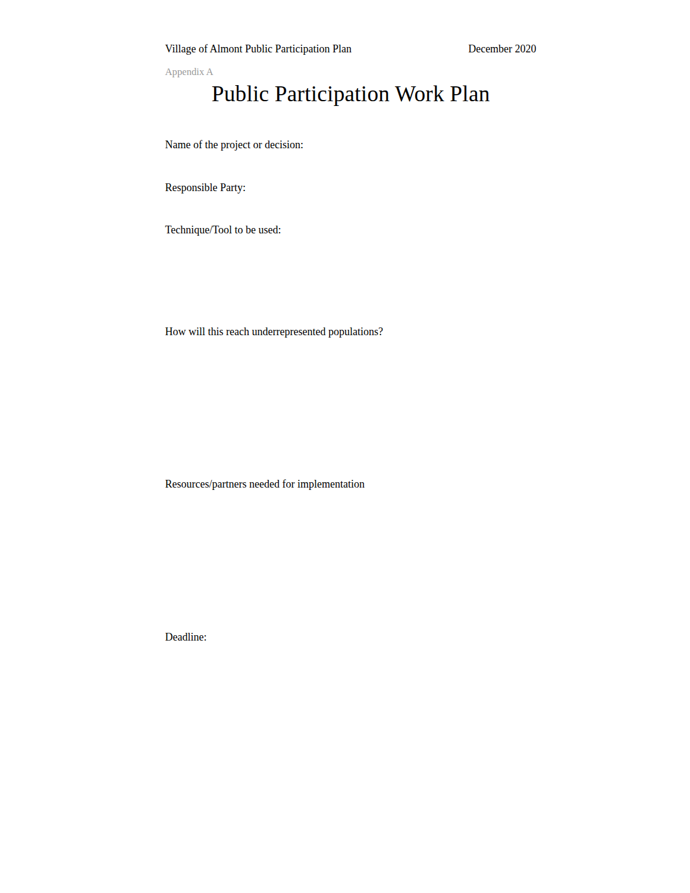Village of Almont Public Participation Plan December 2020
Appendix A
Public Participation Work Plan
Name of the project or decision:
Responsible Party:
Technique/Tool to be used:
How will this reach underrepresented populations?
Resources/partners needed for implementation
Deadline: